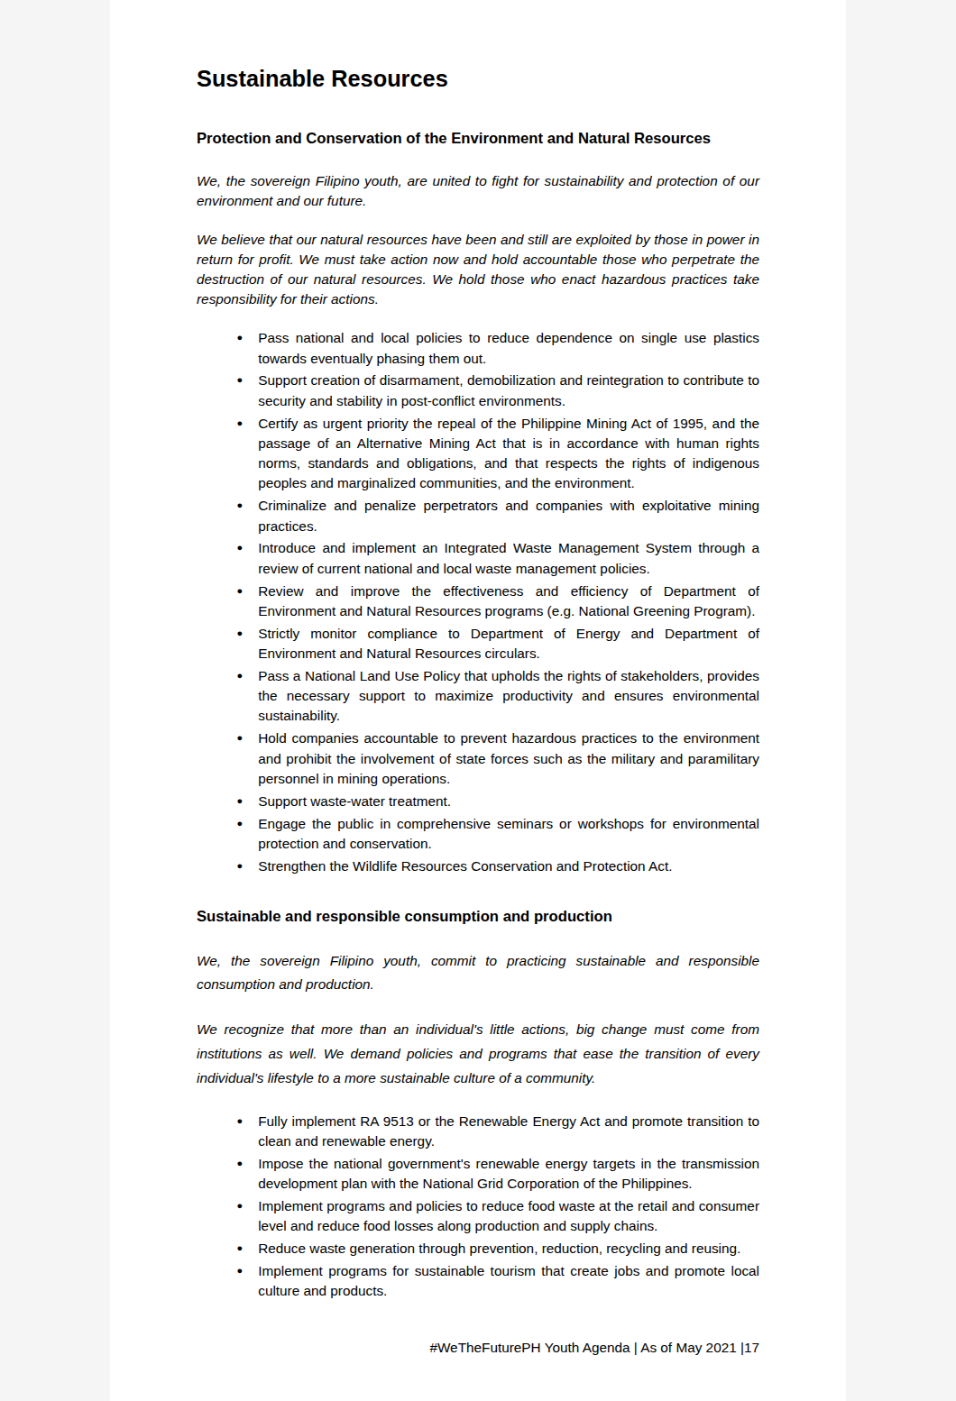Sustainable Resources
Protection and Conservation of the Environment and Natural Resources
We, the sovereign Filipino youth, are united to fight for sustainability and protection of our environment and our future.
We believe that our natural resources have been and still are exploited by those in power in return for profit. We must take action now and hold accountable those who perpetrate the destruction of our natural resources. We hold those who enact hazardous practices take responsibility for their actions.
Pass national and local policies to reduce dependence on single use plastics towards eventually phasing them out.
Support creation of disarmament, demobilization and reintegration to contribute to security and stability in post-conflict environments.
Certify as urgent priority the repeal of the Philippine Mining Act of 1995, and the passage of an Alternative Mining Act that is in accordance with human rights norms, standards and obligations, and that respects the rights of indigenous peoples and marginalized communities, and the environment.
Criminalize and penalize perpetrators and companies with exploitative mining practices.
Introduce and implement an Integrated Waste Management System through a review of current national and local waste management policies.
Review and improve the effectiveness and efficiency of Department of Environment and Natural Resources programs (e.g. National Greening Program).
Strictly monitor compliance to Department of Energy and Department of Environment and Natural Resources circulars.
Pass a National Land Use Policy that upholds the rights of stakeholders, provides the necessary support to maximize productivity and ensures environmental sustainability.
Hold companies accountable to prevent hazardous practices to the environment and prohibit the involvement of state forces such as the military and paramilitary personnel in mining operations.
Support waste-water treatment.
Engage the public in comprehensive seminars or workshops for environmental protection and conservation.
Strengthen the Wildlife Resources Conservation and Protection Act.
Sustainable and responsible consumption and production
We, the sovereign Filipino youth, commit to practicing sustainable and responsible consumption and production.
We recognize that more than an individual's little actions, big change must come from institutions as well. We demand policies and programs that ease the transition of every individual's lifestyle to a more sustainable culture of a community.
Fully implement RA 9513 or the Renewable Energy Act and promote transition to clean and renewable energy.
Impose the national government's renewable energy targets in the transmission development plan with the National Grid Corporation of the Philippines.
Implement programs and policies to reduce food waste at the retail and consumer level and reduce food losses along production and supply chains.
Reduce waste generation through prevention, reduction, recycling and reusing.
Implement programs for sustainable tourism that create jobs and promote local culture and products.
#WeTheFuturePH Youth Agenda | As of May 2021 |17